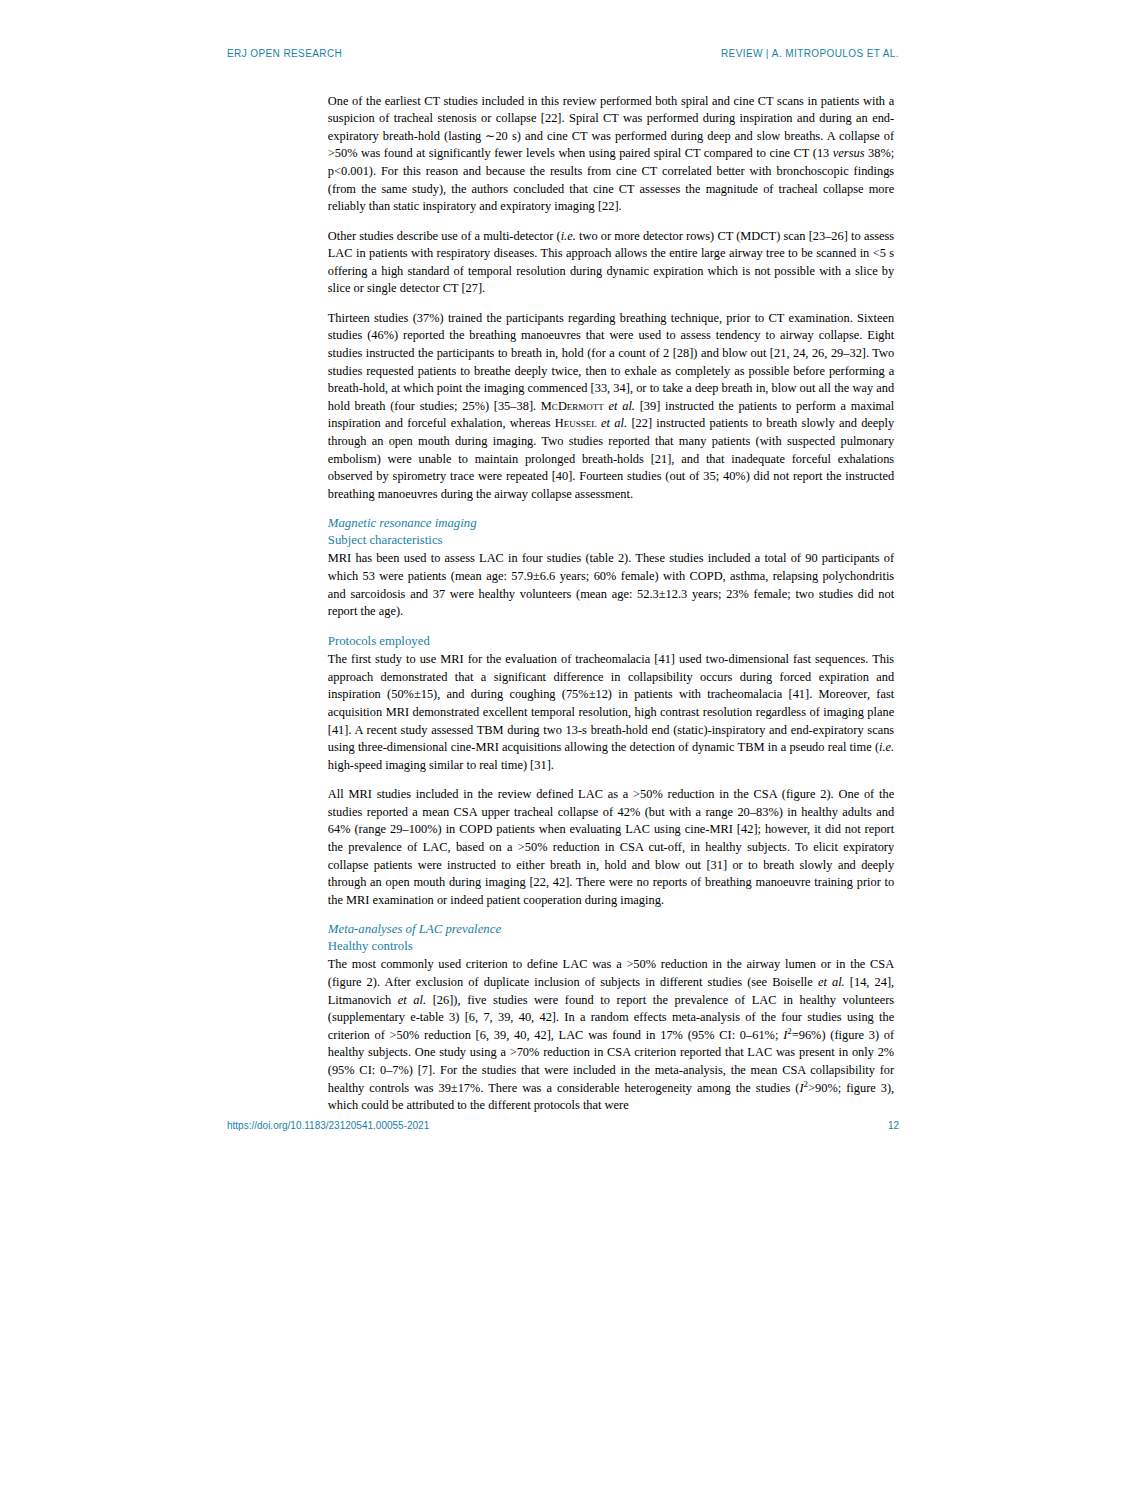ERJ OPEN RESEARCH
REVIEW|A. MITROPOULOS ET AL.
One of the earliest CT studies included in this review performed both spiral and cine CT scans in patients with a suspicion of tracheal stenosis or collapse [22]. Spiral CT was performed during inspiration and during an end-expiratory breath-hold (lasting ∼20 s) and cine CT was performed during deep and slow breaths. A collapse of >50% was found at significantly fewer levels when using paired spiral CT compared to cine CT (13 versus 38%; p<0.001). For this reason and because the results from cine CT correlated better with bronchoscopic findings (from the same study), the authors concluded that cine CT assesses the magnitude of tracheal collapse more reliably than static inspiratory and expiratory imaging [22].
Other studies describe use of a multi-detector (i.e. two or more detector rows) CT (MDCT) scan [23–26] to assess LAC in patients with respiratory diseases. This approach allows the entire large airway tree to be scanned in <5 s offering a high standard of temporal resolution during dynamic expiration which is not possible with a slice by slice or single detector CT [27].
Thirteen studies (37%) trained the participants regarding breathing technique, prior to CT examination. Sixteen studies (46%) reported the breathing manoeuvres that were used to assess tendency to airway collapse. Eight studies instructed the participants to breath in, hold (for a count of 2 [28]) and blow out [21, 24, 26, 29–32]. Two studies requested patients to breathe deeply twice, then to exhale as completely as possible before performing a breath-hold, at which point the imaging commenced [33, 34], or to take a deep breath in, blow out all the way and hold breath (four studies; 25%) [35–38]. Mc Dermott et al. [39] instructed the patients to perform a maximal inspiration and forceful exhalation, whereas Heussel et al. [22] instructed patients to breath slowly and deeply through an open mouth during imaging. Two studies reported that many patients (with suspected pulmonary embolism) were unable to maintain prolonged breath-holds [21], and that inadequate forceful exhalations observed by spirometry trace were repeated [40]. Fourteen studies (out of 35; 40%) did not report the instructed breathing manoeuvres during the airway collapse assessment.
Magnetic resonance imaging
Subject characteristics
MRI has been used to assess LAC in four studies (table 2). These studies included a total of 90 participants of which 53 were patients (mean age: 57.9±6.6 years; 60% female) with COPD, asthma, relapsing polychondritis and sarcoidosis and 37 were healthy volunteers (mean age: 52.3±12.3 years; 23% female; two studies did not report the age).
Protocols employed
The first study to use MRI for the evaluation of tracheomalacia [41] used two-dimensional fast sequences. This approach demonstrated that a significant difference in collapsibility occurs during forced expiration and inspiration (50%±15), and during coughing (75%±12) in patients with tracheomalacia [41]. Moreover, fast acquisition MRI demonstrated excellent temporal resolution, high contrast resolution regardless of imaging plane [41]. A recent study assessed TBM during two 13-s breath-hold end (static)-inspiratory and end-expiratory scans using three-dimensional cine-MRI acquisitions allowing the detection of dynamic TBM in a pseudo real time (i.e. high-speed imaging similar to real time) [31].
All MRI studies included in the review defined LAC as a >50% reduction in the CSA (figure 2). One of the studies reported a mean CSA upper tracheal collapse of 42% (but with a range 20–83%) in healthy adults and 64% (range 29–100%) in COPD patients when evaluating LAC using cine-MRI [42]; however, it did not report the prevalence of LAC, based on a >50% reduction in CSA cut-off, in healthy subjects. To elicit expiratory collapse patients were instructed to either breath in, hold and blow out [31] or to breath slowly and deeply through an open mouth during imaging [22, 42]. There were no reports of breathing manoeuvre training prior to the MRI examination or indeed patient cooperation during imaging.
Meta-analyses of LAC prevalence
Healthy controls
The most commonly used criterion to define LAC was a >50% reduction in the airway lumen or in the CSA (figure 2). After exclusion of duplicate inclusion of subjects in different studies (see Boiselle et al. [14, 24], Litmanovich et al. [26]), five studies were found to report the prevalence of LAC in healthy volunteers (supplementary e-table 3) [6, 7, 39, 40, 42]. In a random effects meta-analysis of the four studies using the criterion of >50% reduction [6, 39, 40, 42], LAC was found in 17% (95% CI: 0–61%; I2=96%) (figure 3) of healthy subjects. One study using a >70% reduction in CSA criterion reported that LAC was present in only 2% (95% CI: 0–7%) [7]. For the studies that were included in the meta-analysis, the mean CSA collapsibility for healthy controls was 39±17%. There was a considerable heterogeneity among the studies (I2>90%; figure 3), which could be attributed to the different protocols that were
https://doi.org/10.1183/23120541.00055-2021
12